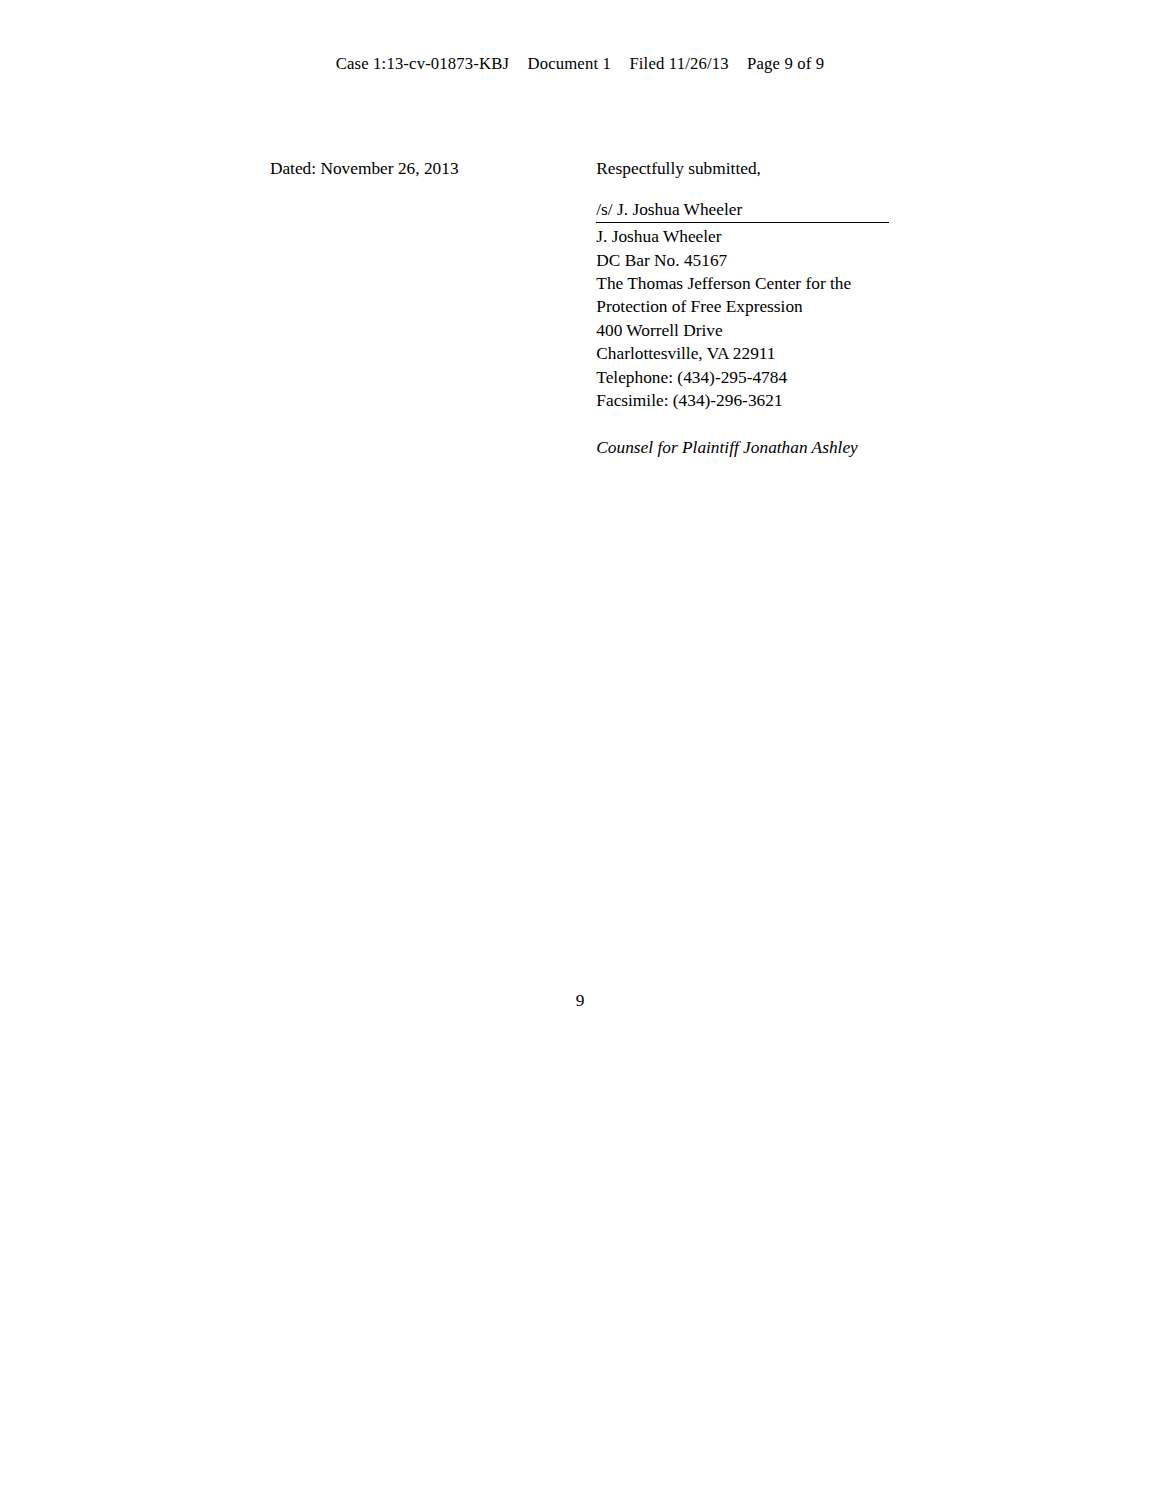Case 1:13-cv-01873-KBJ Document 1 Filed 11/26/13 Page 9 of 9
Dated: November 26, 2013
Respectfully submitted,
/s/ J. Joshua Wheeler
J. Joshua Wheeler
DC Bar No. 45167
The Thomas Jefferson Center for the
Protection of Free Expression
400 Worrell Drive
Charlottesville, VA 22911
Telephone: (434)-295-4784
Facsimile: (434)-296-3621
Counsel for Plaintiff Jonathan Ashley
9